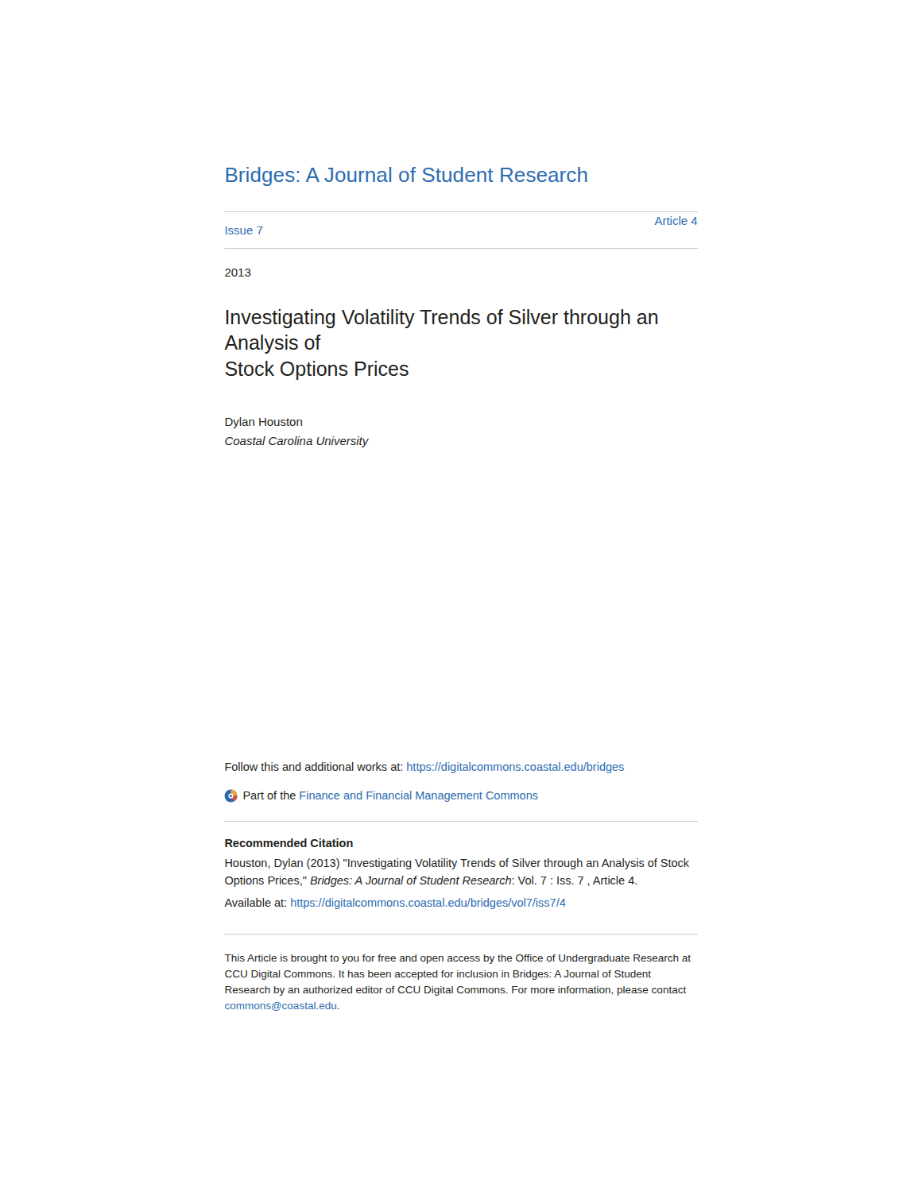Bridges: A Journal of Student Research
Issue 7
Article 4
2013
Investigating Volatility Trends of Silver through an Analysis of
Stock Options Prices
Dylan Houston
Coastal Carolina University
Follow this and additional works at: https://digitalcommons.coastal.edu/bridges
Part of the Finance and Financial Management Commons
Recommended Citation
Houston, Dylan (2013) "Investigating Volatility Trends of Silver through an Analysis of Stock Options Prices," Bridges: A Journal of Student Research: Vol. 7 : Iss. 7 , Article 4.
Available at: https://digitalcommons.coastal.edu/bridges/vol7/iss7/4
This Article is brought to you for free and open access by the Office of Undergraduate Research at CCU Digital Commons. It has been accepted for inclusion in Bridges: A Journal of Student Research by an authorized editor of CCU Digital Commons. For more information, please contact commons@coastal.edu.